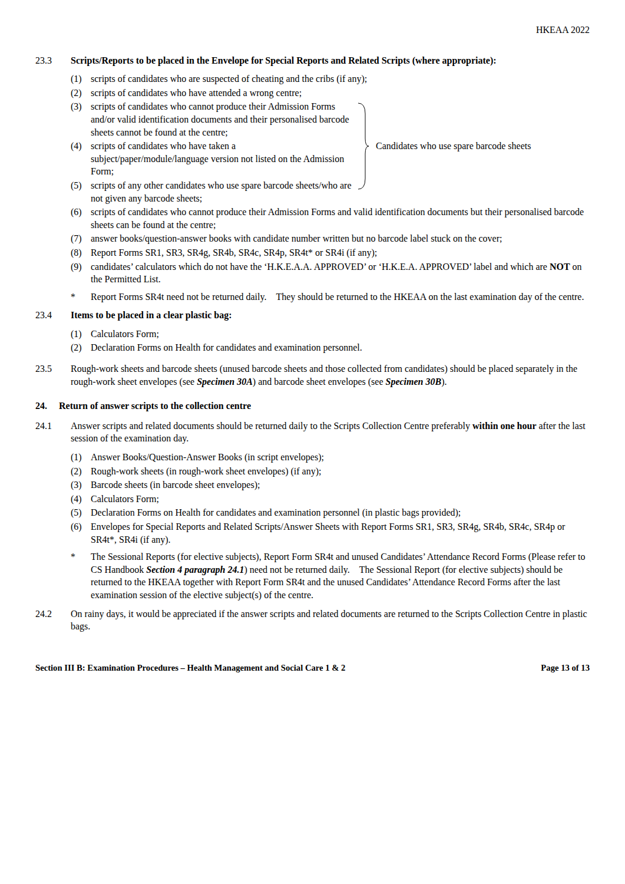HKEAA 2022
23.3
Scripts/Reports to be placed in the Envelope for Special Reports and Related Scripts (where appropriate):
(1)
scripts of candidates who are suspected of cheating and the cribs (if any);
(2)
scripts of candidates who have attended a wrong centre;
(3)
scripts of candidates who cannot produce their Admission Forms and/or valid identification documents and their personalised barcode sheets cannot be found at the centre;
(4)
scripts of candidates who have taken a subject/paper/module/language version not listed on the Admission Form;
(5)
scripts of any other candidates who use spare barcode sheets/who are not given any barcode sheets;
Candidates who use spare barcode sheets
(6)
scripts of candidates who cannot produce their Admission Forms and valid identification documents but their personalised barcode sheets can be found at the centre;
(7)
answer books/question-answer books with candidate number written but no barcode label stuck on the cover;
(8)
Report Forms SR1, SR3, SR4g, SR4b, SR4c, SR4p, SR4t* or SR4i (if any);
(9)
candidates’ calculators which do not have the ‘H.K.E.A.A. APPROVED’ or ‘H.K.E.A. APPROVED’ label and which are NOT on the Permitted List.
*
Report Forms SR4t need not be returned daily. They should be returned to the HKEAA on the last examination day of the centre.
23.4
Items to be placed in a clear plastic bag:
(1)
Calculators Form;
(2)
Declaration Forms on Health for candidates and examination personnel.
23.5
Rough-work sheets and barcode sheets (unused barcode sheets and those collected from candidates) should be placed separately in the rough-work sheet envelopes (see Specimen 30A) and barcode sheet envelopes (see Specimen 30B).
24.
Return of answer scripts to the collection centre
24.1
Answer scripts and related documents should be returned daily to the Scripts Collection Centre preferably within one hour after the last session of the examination day.
(1)
Answer Books/Question-Answer Books (in script envelopes);
(2)
Rough-work sheets (in rough-work sheet envelopes) (if any);
(3)
Barcode sheets (in barcode sheet envelopes);
(4)
Calculators Form;
(5)
Declaration Forms on Health for candidates and examination personnel (in plastic bags provided);
(6)
Envelopes for Special Reports and Related Scripts/Answer Sheets with Report Forms SR1, SR3, SR4g, SR4b, SR4c, SR4p or SR4t*, SR4i (if any).
*
The Sessional Reports (for elective subjects), Report Form SR4t and unused Candidates’ Attendance Record Forms (Please refer to CS Handbook Section 4 paragraph 24.1) need not be returned daily. The Sessional Report (for elective subjects) should be returned to the HKEAA together with Report Form SR4t and the unused Candidates’ Attendance Record Forms after the last examination session of the elective subject(s) of the centre.
24.2
On rainy days, it would be appreciated if the answer scripts and related documents are returned to the Scripts Collection Centre in plastic bags.
Section III B: Examination Procedures – Health Management and Social Care 1 & 2
Page 13 of 13